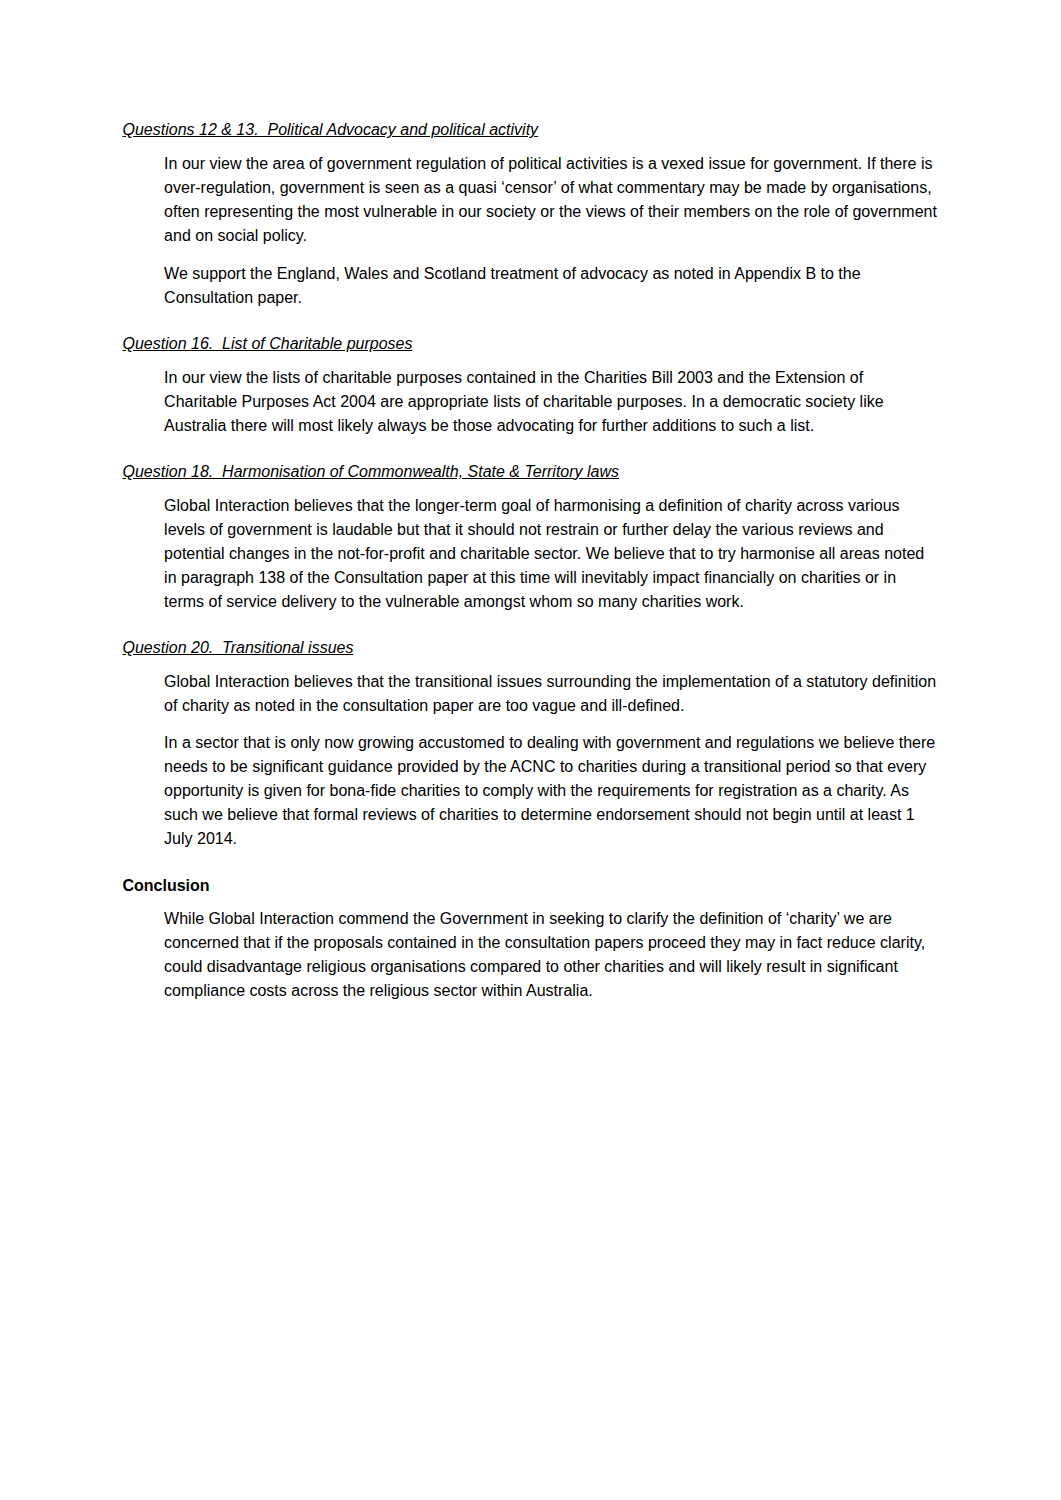Questions 12 & 13. Political Advocacy and political activity
In our view the area of government regulation of political activities is a vexed issue for government. If there is over-regulation, government is seen as a quasi ‘censor’ of what commentary may be made by organisations, often representing the most vulnerable in our society or the views of their members on the role of government and on social policy.
We support the England, Wales and Scotland treatment of advocacy as noted in Appendix B to the Consultation paper.
Question 16. List of Charitable purposes
In our view the lists of charitable purposes contained in the Charities Bill 2003 and the Extension of Charitable Purposes Act 2004 are appropriate lists of charitable purposes. In a democratic society like Australia there will most likely always be those advocating for further additions to such a list.
Question 18. Harmonisation of Commonwealth, State & Territory laws
Global Interaction believes that the longer-term goal of harmonising a definition of charity across various levels of government is laudable but that it should not restrain or further delay the various reviews and potential changes in the not-for-profit and charitable sector. We believe that to try harmonise all areas noted in paragraph 138 of the Consultation paper at this time will inevitably impact financially on charities or in terms of service delivery to the vulnerable amongst whom so many charities work.
Question 20. Transitional issues
Global Interaction believes that the transitional issues surrounding the implementation of a statutory definition of charity as noted in the consultation paper are too vague and ill-defined.
In a sector that is only now growing accustomed to dealing with government and regulations we believe there needs to be significant guidance provided by the ACNC to charities during a transitional period so that every opportunity is given for bona-fide charities to comply with the requirements for registration as a charity. As such we believe that formal reviews of charities to determine endorsement should not begin until at least 1 July 2014.
Conclusion
While Global Interaction commend the Government in seeking to clarify the definition of ‘charity’ we are concerned that if the proposals contained in the consultation papers proceed they may in fact reduce clarity, could disadvantage religious organisations compared to other charities and will likely result in significant compliance costs across the religious sector within Australia.